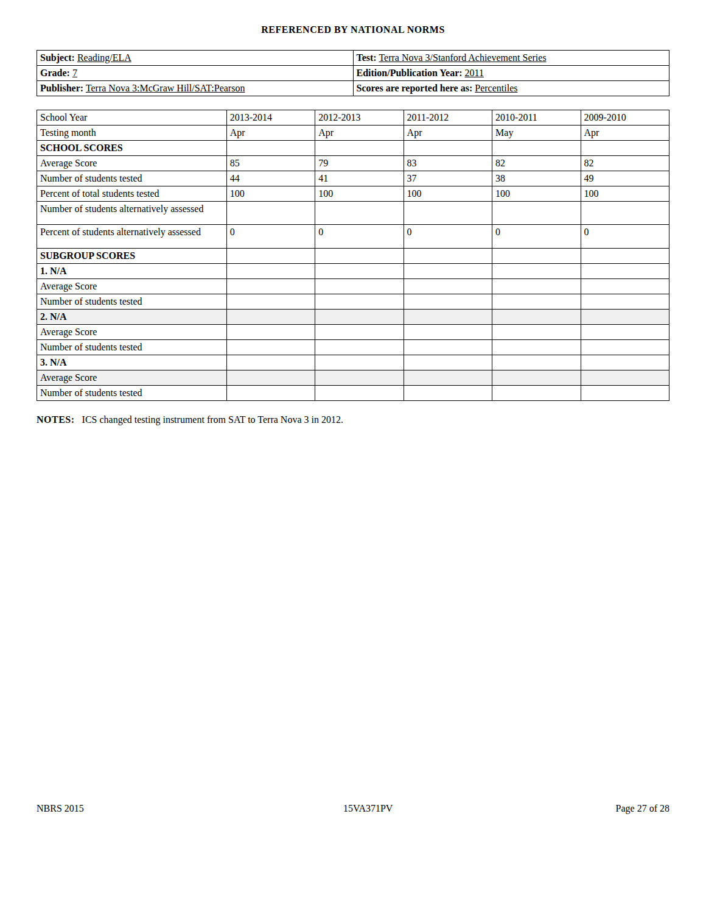REFERENCED BY NATIONAL NORMS
| Subject: Reading/ELA | Test: Terra Nova 3/Stanford Achievement Series |
| Grade: 7 | Edition/Publication Year: 2011 |
| Publisher: Terra Nova 3:McGraw Hill/SAT:Pearson | Scores are reported here as: Percentiles |
| School Year | 2013-2014 | 2012-2013 | 2011-2012 | 2010-2011 | 2009-2010 |
| Testing month | Apr | Apr | Apr | May | Apr |
| SCHOOL SCORES | | | | | |
| Average Score | 85 | 79 | 83 | 82 | 82 |
| Number of students tested | 44 | 41 | 37 | 38 | 49 |
| Percent of total students tested | 100 | 100 | 100 | 100 | 100 |
| Number of students alternatively assessed | | | | | |
| Percent of students alternatively assessed | 0 | 0 | 0 | 0 | 0 |
| SUBGROUP SCORES | | | | | |
| 1. N/A | | | | | |
| Average Score | | | | | |
| Number of students tested | | | | | |
| 2. N/A | | | | | |
| Average Score | | | | | |
| Number of students tested | | | | | |
| 3. N/A | | | | | |
| Average Score | | | | | |
| Number of students tested | | | | | |
NOTES: ICS changed testing instrument from SAT to Terra Nova 3 in 2012.
NBRS 2015 15VA371PV Page 27 of 28